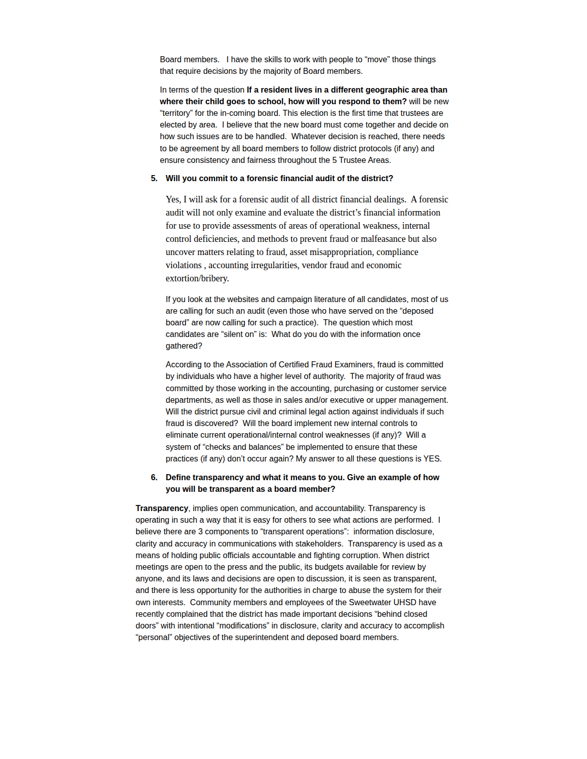Board members. I have the skills to work with people to “move” those things that require decisions by the majority of Board members.
In terms of the question If a resident lives in a different geographic area than where their child goes to school, how will you respond to them? will be new “territory” for the in-coming board. This election is the first time that trustees are elected by area. I believe that the new board must come together and decide on how such issues are to be handled. Whatever decision is reached, there needs to be agreement by all board members to follow district protocols (if any) and ensure consistency and fairness throughout the 5 Trustee Areas.
Will you commit to a forensic financial audit of the district?
Yes, I will ask for a forensic audit of all district financial dealings. A forensic audit will not only examine and evaluate the district’s financial information for use to provide assessments of areas of operational weakness, internal control deficiencies, and methods to prevent fraud or malfeasance but also uncover matters relating to fraud, asset misappropriation, compliance violations , accounting irregularities, vendor fraud and economic extortion/bribery.
If you look at the websites and campaign literature of all candidates, most of us are calling for such an audit (even those who have served on the “deposed board” are now calling for such a practice). The question which most candidates are “silent on” is: What do you do with the information once gathered?
According to the Association of Certified Fraud Examiners, fraud is committed by individuals who have a higher level of authority. The majority of fraud was committed by those working in the accounting, purchasing or customer service departments, as well as those in sales and/or executive or upper management. Will the district pursue civil and criminal legal action against individuals if such fraud is discovered? Will the board implement new internal controls to eliminate current operational/internal control weaknesses (if any)? Will a system of “checks and balances” be implemented to ensure that these practices (if any) don’t occur again? My answer to all these questions is YES.
Define transparency and what it means to you. Give an example of how you will be transparent as a board member?
Transparency, implies open communication, and accountability. Transparency is operating in such a way that it is easy for others to see what actions are performed. I believe there are 3 components to “transparent operations”: information disclosure, clarity and accuracy in communications with stakeholders. Transparency is used as a means of holding public officials accountable and fighting corruption. When district meetings are open to the press and the public, its budgets available for review by anyone, and its laws and decisions are open to discussion, it is seen as transparent, and there is less opportunity for the authorities in charge to abuse the system for their own interests. Community members and employees of the Sweetwater UHSD have recently complained that the district has made important decisions “behind closed doors” with intentional “modifications” in disclosure, clarity and accuracy to accomplish “personal” objectives of the superintendent and deposed board members.